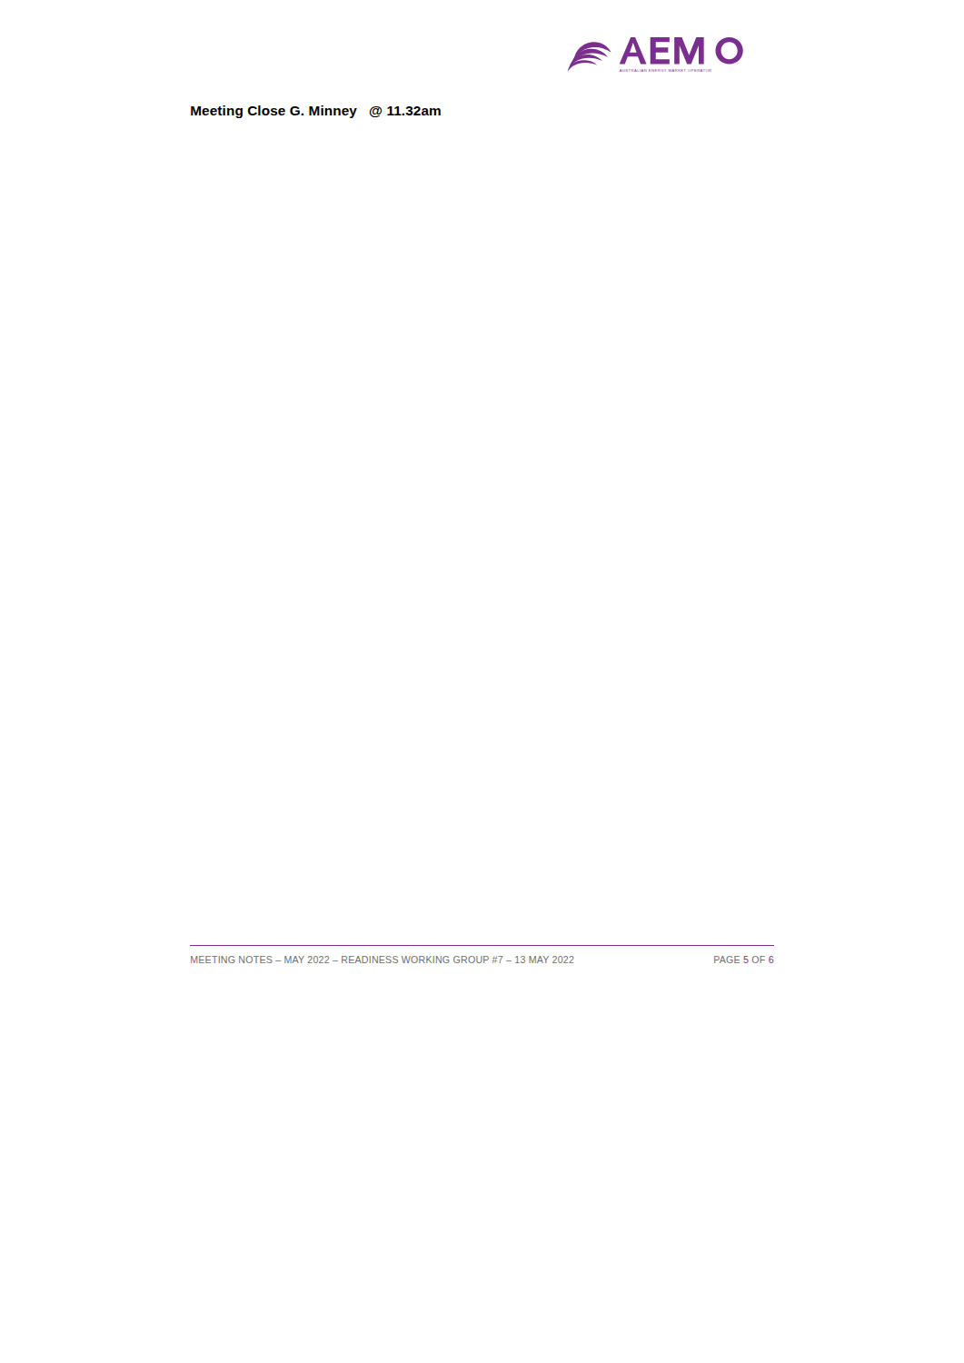AUSTRALIAN ENERGY MARKET OPERATOR
Meeting Close G. Minney @ 11.32am
Meeting notes – May 2022 – Readiness Working Group #7 – 13 May 2022 Page 5 of 6